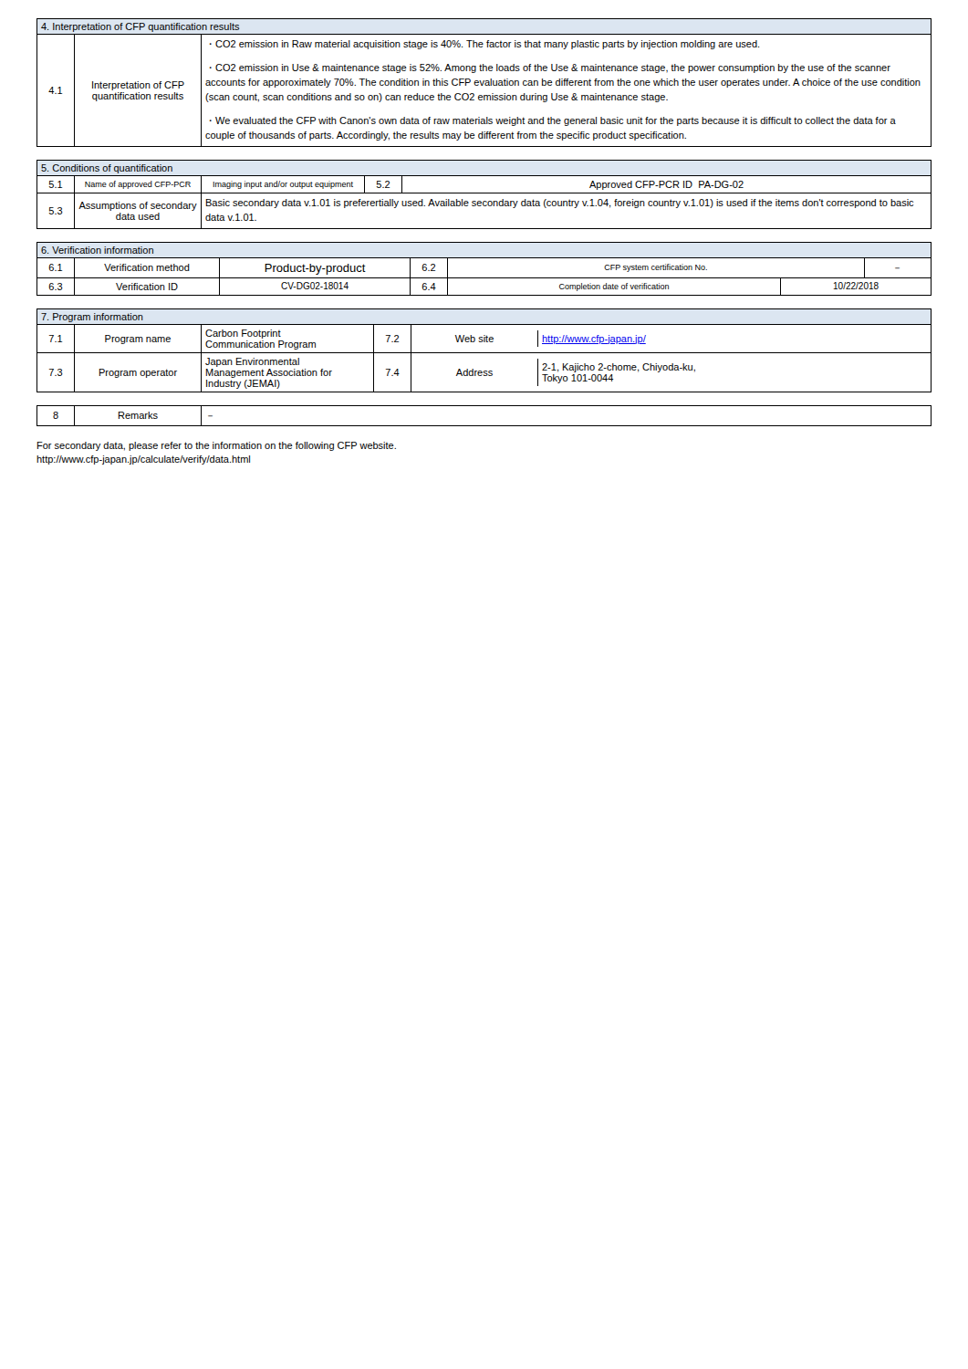| 4. Interpretation of CFP quantification results |
| 4.1 | Interpretation of CFP quantification results | ・CO2 emission in Raw material acquisition stage is 40%. The factor is that many plastic parts by injection molding are used. ・CO2 emission in Use & maintenance stage is 52%. Among the loads of the Use & maintenance stage, the power consumption by the use of the scanner accounts for apporoximately 70%. The condition in this CFP evaluation can be different from the one which the user operates under. A choice of the use condition (scan count, scan conditions and so on) can reduce the CO2 emission during Use & maintenance stage. ・We evaluated the CFP with Canon's own data of raw materials weight and the general basic unit for the parts because it is difficult to collect the data for a couple of thousands of parts. Accordingly, the results may be different from the specific product specification. |
| 5. Conditions of quantification |
| 5.1 | Name of approved CFP-PCR | Imaging input and/or output equipment | 5.2 | Approved CFP-PCR ID PA-DG-02 |
| 5.3 | Assumptions of secondary data used | Basic secondary data v.1.01 is preferertially used. Available secondary data (country v.1.04, foreign country v.1.01) is used if the items don't correspond to basic data v.1.01. |
| 6. Verification information |
| 6.1 | Verification method | Product-by-product | / 6.2 / CFP system certification No. / － / |
| 6.3 | Verification ID | CV-DG02-18014 | / 6.4 / Completion date of verification / 10/22/2018 / |
| 7. Program information |
| 7.1 | Program name | Carbon Footprint Communication Program | 7.2 | / Web site / http://www.cfp-japan.jp/ / |
| 7.3 | Program operator | Japan Environmental Management Association for Industry (JEMAI) | 7.4 | / Address / 2-1, Kajicho 2-chome, Chiyoda-ku, Tokyo 101-0044 / |
| 8 | Remarks | － |
For secondary data, please refer to the information on the following CFP website.
http://www.cfp-japan.jp/calculate/verify/data.html